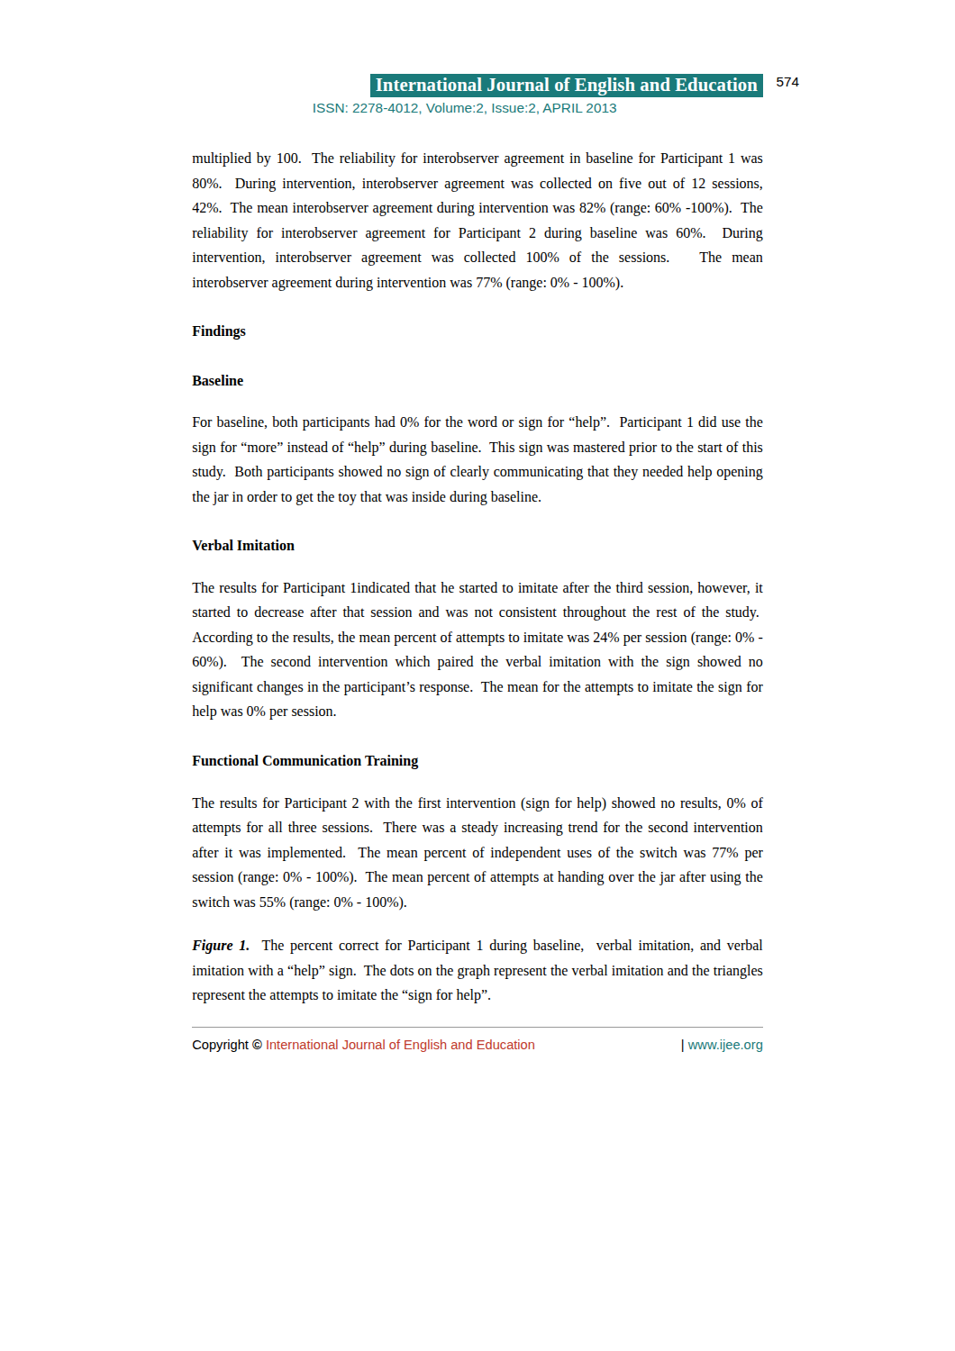International Journal of English and Education 574
ISSN: 2278-4012, Volume:2, Issue:2, APRIL 2013
multiplied by 100. The reliability for interobserver agreement in baseline for Participant 1 was 80%. During intervention, interobserver agreement was collected on five out of 12 sessions, 42%. The mean interobserver agreement during intervention was 82% (range: 60% -100%). The reliability for interobserver agreement for Participant 2 during baseline was 60%. During intervention, interobserver agreement was collected 100% of the sessions. The mean interobserver agreement during intervention was 77% (range: 0% - 100%).
Findings
Baseline
For baseline, both participants had 0% for the word or sign for “help”. Participant 1 did use the sign for “more” instead of “help” during baseline. This sign was mastered prior to the start of this study. Both participants showed no sign of clearly communicating that they needed help opening the jar in order to get the toy that was inside during baseline.
Verbal Imitation
The results for Participant 1indicated that he started to imitate after the third session, however, it started to decrease after that session and was not consistent throughout the rest of the study. According to the results, the mean percent of attempts to imitate was 24% per session (range: 0% - 60%). The second intervention which paired the verbal imitation with the sign showed no significant changes in the participant’s response. The mean for the attempts to imitate the sign for help was 0% per session.
Functional Communication Training
The results for Participant 2 with the first intervention (sign for help) showed no results, 0% of attempts for all three sessions. There was a steady increasing trend for the second intervention after it was implemented. The mean percent of independent uses of the switch was 77% per session (range: 0% - 100%). The mean percent of attempts at handing over the jar after using the switch was 55% (range: 0% - 100%).
Figure 1. The percent correct for Participant 1 during baseline, verbal imitation, and verbal imitation with a “help” sign. The dots on the graph represent the verbal imitation and the triangles represent the attempts to imitate the “sign for help”.
Copyright © International Journal of English and Education
| www.ijee.org